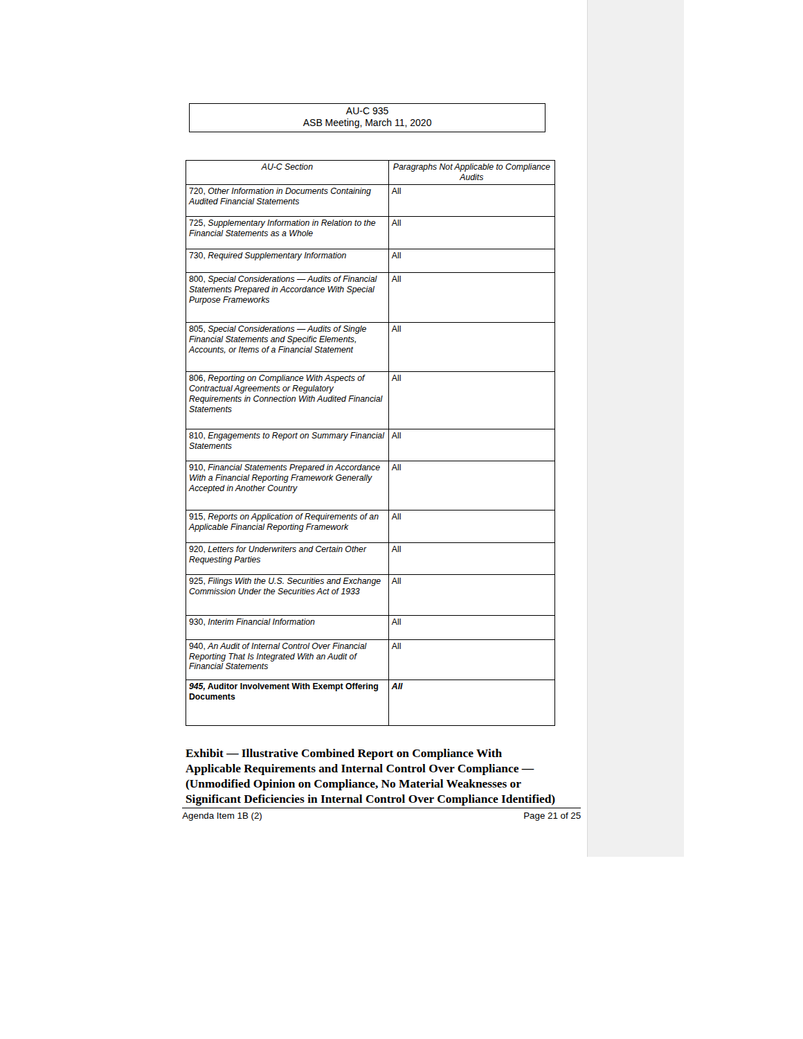AU-C 935
ASB Meeting, March 11, 2020
| AU-C Section | Paragraphs Not Applicable to Compliance Audits |
| --- | --- |
| 720, Other Information in Documents Containing Audited Financial Statements | All |
| 725, Supplementary Information in Relation to the Financial Statements as a Whole | All |
| 730, Required Supplementary Information | All |
| 800, Special Considerations — Audits of Financial Statements Prepared in Accordance With Special Purpose Frameworks | All |
| 805, Special Considerations — Audits of Single Financial Statements and Specific Elements, Accounts, or Items of a Financial Statement | All |
| 806, Reporting on Compliance With Aspects of Contractual Agreements or Regulatory Requirements in Connection With Audited Financial Statements | All |
| 810, Engagements to Report on Summary Financial Statements | All |
| 910, Financial Statements Prepared in Accordance With a Financial Reporting Framework Generally Accepted in Another Country | All |
| 915, Reports on Application of Requirements of an Applicable Financial Reporting Framework | All |
| 920, Letters for Underwriters and Certain Other Requesting Parties | All |
| 925, Filings With the U.S. Securities and Exchange Commission Under the Securities Act of 1933 | All |
| 930, Interim Financial Information | All |
| 940, An Audit of Internal Control Over Financial Reporting That Is Integrated With an Audit of Financial Statements | All |
| 945, Auditor Involvement With Exempt Offering Documents | All |
Exhibit — Illustrative Combined Report on Compliance With Applicable Requirements and Internal Control Over Compliance — (Unmodified Opinion on Compliance, No Material Weaknesses or Significant Deficiencies in Internal Control Over Compliance Identified)
Agenda Item 1B (2) Page 21 of 25